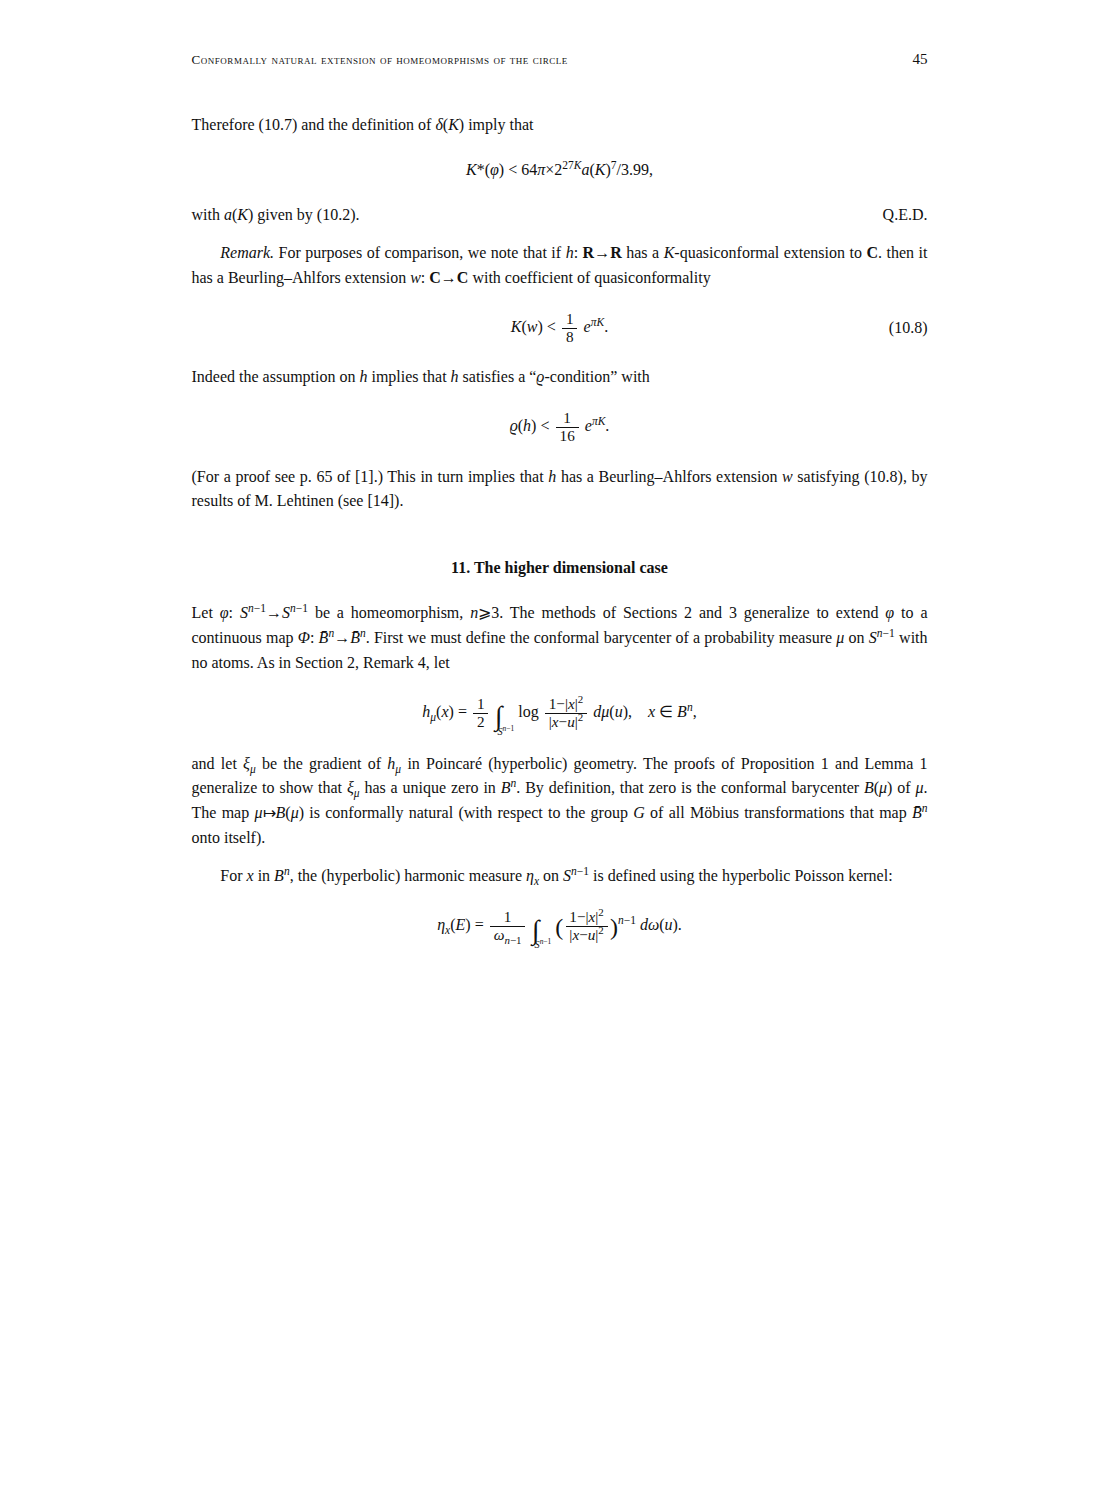Conformally natural extension of homeomorphisms of the circle 45
Therefore (10.7) and the definition of δ(K) imply that
K*(φ) < 64π×227Ka(K)7/3.99,
with a(K) given by (10.2). Q.E.D.
Remark. For purposes of comparison, we note that if h: R→R has a K-quasiconformal extension to C. then it has a Beurling–Ahlfors extension w: C→C with coefficient of quasiconformality
K(w) < 18 eπK. (10.8)
Indeed the assumption on h implies that h satisfies a “ϱ-condition” with
ϱ(h) < 116 eπK.
(For a proof see p. 65 of [1].) This in turn implies that h has a Beurling–Ahlfors extension w satisfying (10.8), by results of M. Lehtinen (see [14]).
11. The higher dimensional case
Let φ: Sn−1→Sn−1 be a homeomorphism, n⩾3. The methods of Sections 2 and 3 generalize to extend φ to a continuous map Φ: B̄n→B̄n. First we must define the conformal barycenter of a probability measure μ on Sn−1 with no atoms. As in Section 2, Remark 4, let
hμ(x) = 12 ∫Sn−1 log 1−|x|2|x−u|2 dμ(u), x ∈ Bn,
and let ξμ be the gradient of hμ in Poincaré (hyperbolic) geometry. The proofs of Proposition 1 and Lemma 1 generalize to show that ξμ has a unique zero in Bn. By definition, that zero is the conformal barycenter B(μ) of μ. The map μ↦B(μ) is conformally natural (with respect to the group G of all Möbius transformations that map B̄n onto itself).
For x in Bn, the (hyperbolic) harmonic measure ηx on Sn−1 is defined using the hyperbolic Poisson kernel:
ηx(E) = 1 ωn−1 ∫Sn−1 (1−|x|2|x−u|2)n−1 dω(u).